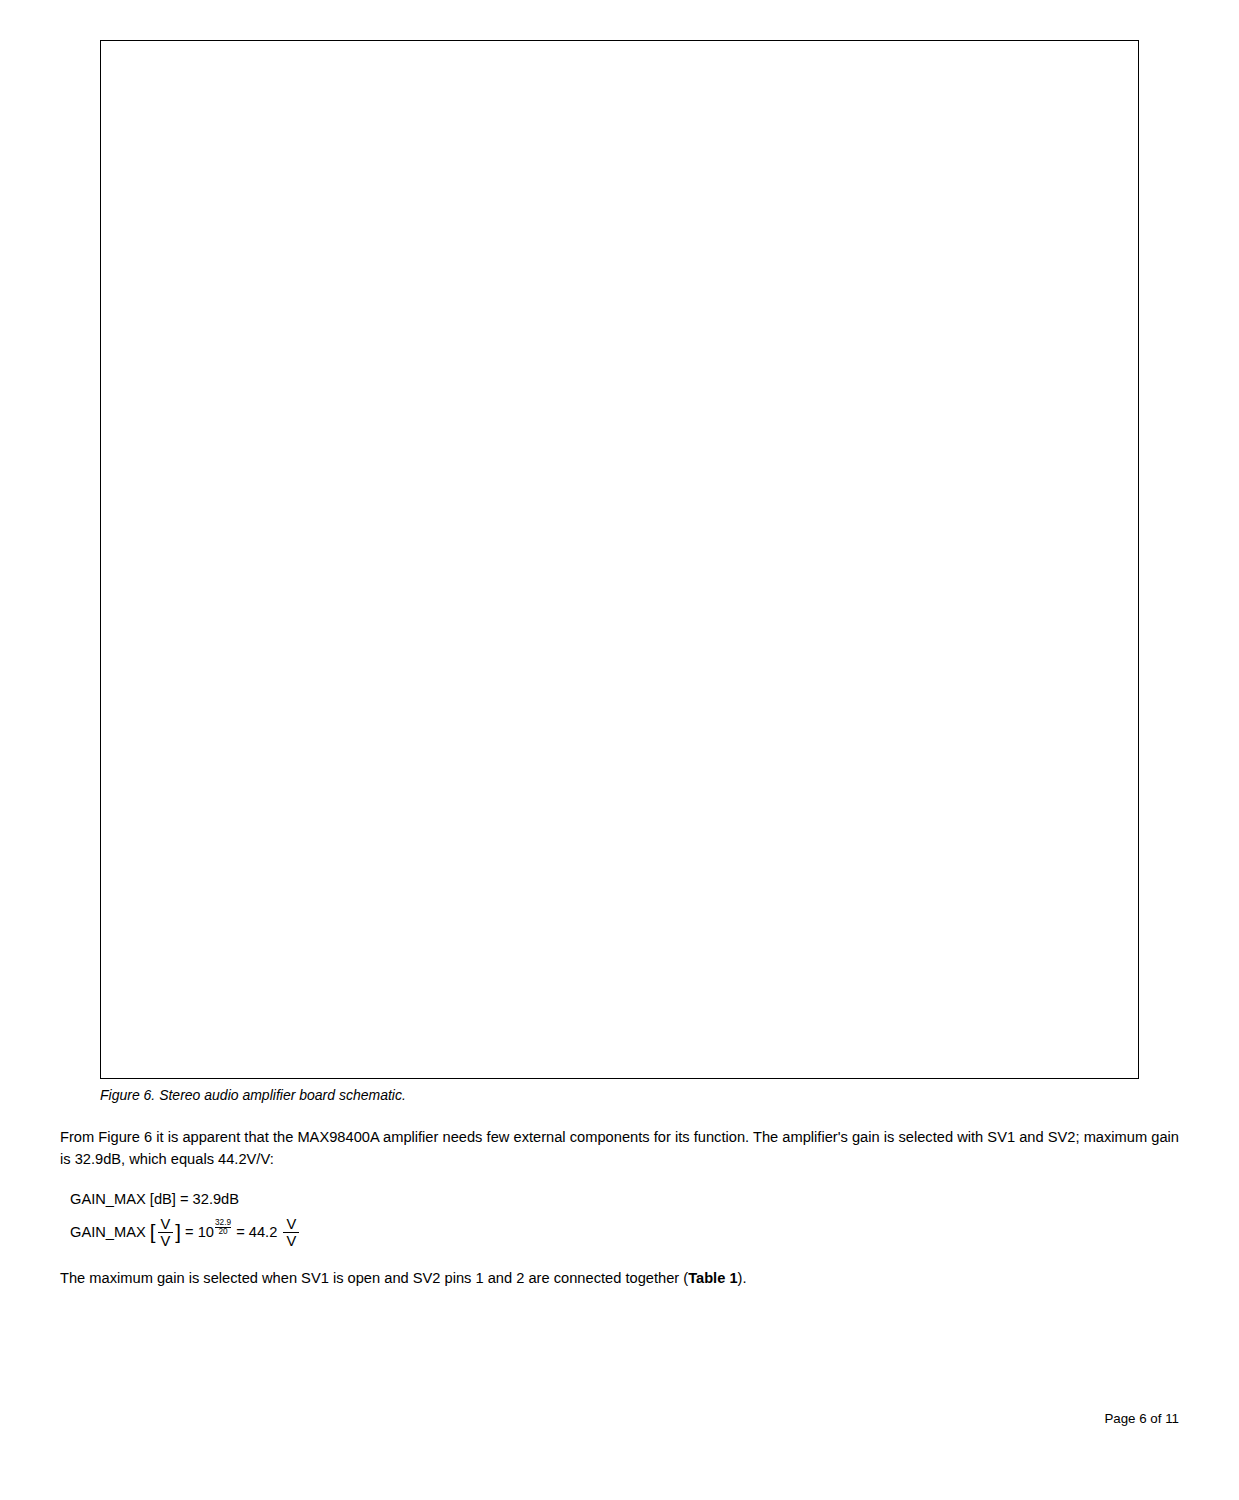Figure 6. Stereo audio amplifier board schematic.
From Figure 6 it is apparent that the MAX98400A amplifier needs few external components for its function. The amplifier's gain is selected with SV1 and SV2; maximum gain is 32.9dB, which equals 44.2V/V:
GAIN_MAX [dB] = 32.9dB
GAIN_MAX [VV] = 1032.920 = 44.2 VV
The maximum gain is selected when SV1 is open and SV2 pins 1 and 2 are connected together (Table 1).
Page 6 of 11